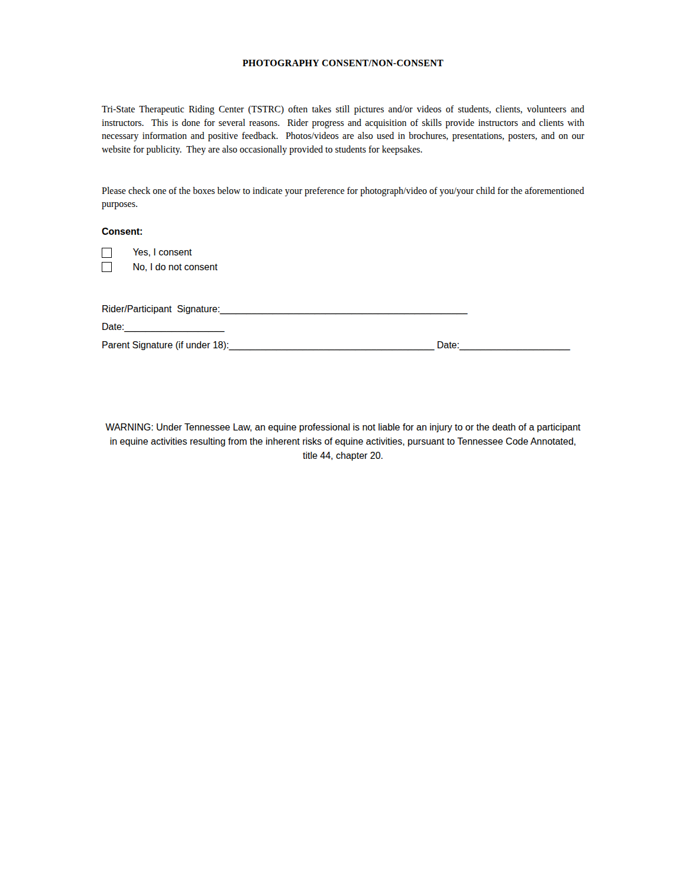PHOTOGRAPHY CONSENT/NON-CONSENT
Tri-State Therapeutic Riding Center (TSTRC) often takes still pictures and/or videos of students, clients, volunteers and instructors. This is done for several reasons. Rider progress and acquisition of skills provide instructors and clients with necessary information and positive feedback. Photos/videos are also used in brochures, presentations, posters, and on our website for publicity. They are also occasionally provided to students for keepsakes.
Please check one of the boxes below to indicate your preference for photograph/video of you/your child for the aforementioned purposes.
Consent:
Yes, I consent
No, I do not consent
Rider/Participant Signature:_______________________________________________ Date:___________________
Parent Signature (if under 18):_______________________________________ Date:_____________________
WARNING: Under Tennessee Law, an equine professional is not liable for an injury to or the death of a participant in equine activities resulting from the inherent risks of equine activities, pursuant to Tennessee Code Annotated, title 44, chapter 20.